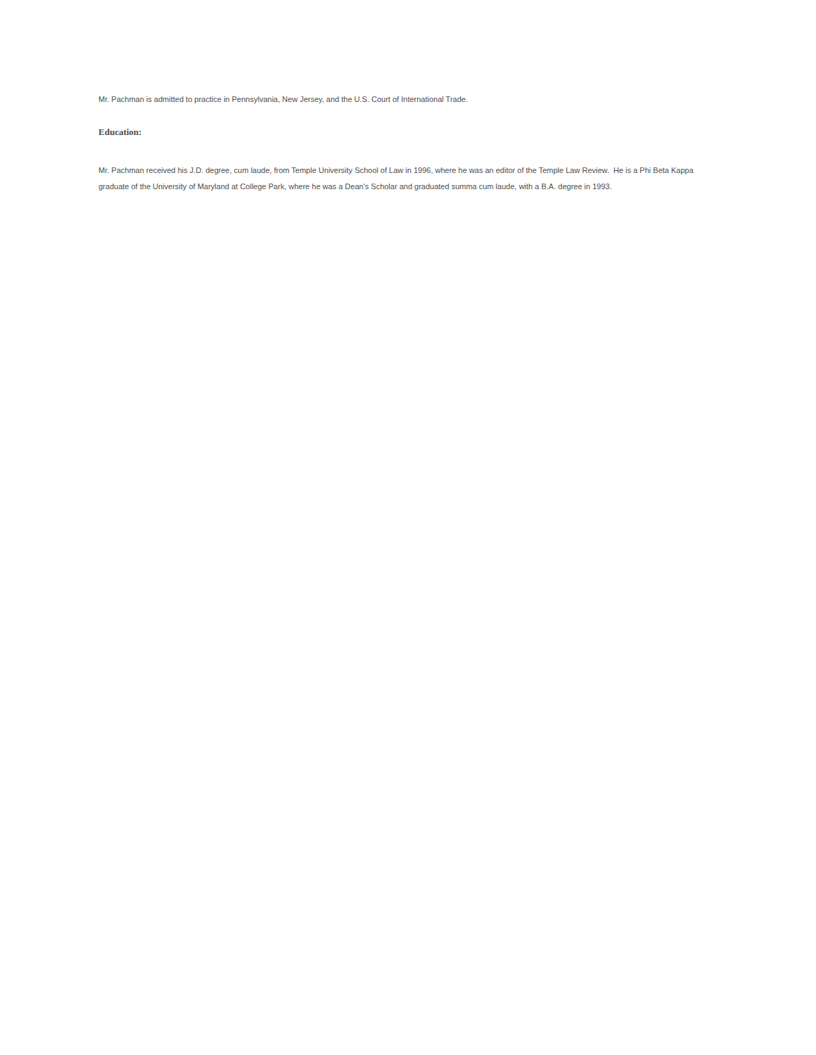Mr. Pachman is admitted to practice in Pennsylvania, New Jersey, and the U.S. Court of International Trade.
Education:
Mr. Pachman received his J.D. degree, cum laude, from Temple University School of Law in 1996, where he was an editor of the Temple Law Review. He is a Phi Beta Kappa graduate of the University of Maryland at College Park, where he was a Dean's Scholar and graduated summa cum laude, with a B.A. degree in 1993.